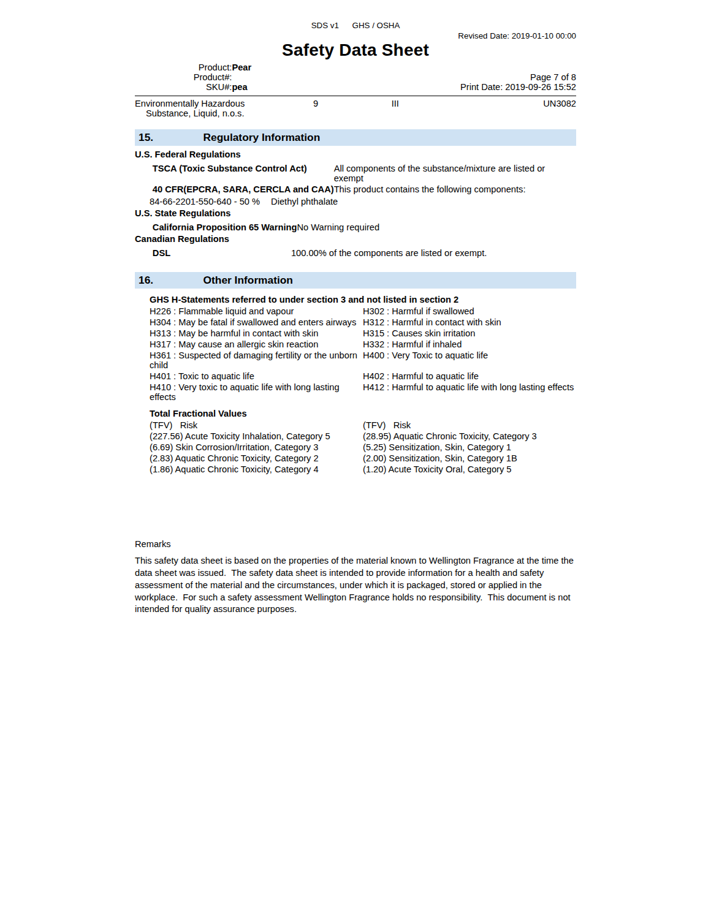SDS v1 GHS / OSHA
Revised Date: 2019-01-10 00:00
Safety Data Sheet
| Product: | Pear | |
| Product#: | | Page 7 of 8 |
| SKU#: | pea | Print Date: 2019-09-26 15:52 |
| Environmentally Hazardous Substance, Liquid, n.o.s. | 9 | III | UN3082 |
15. Regulatory Information
U.S. Federal Regulations
| TSCA (Toxic Substance Control Act) | All components of the substance/mixture are listed or exempt |
| 40 CFR(EPCRA, SARA, CERCLA and CAA) | This product contains the following components: |
| 84-66-2 | 201-550-6 | 40 - 50 % | Diethyl phthalate |
U.S. State Regulations
| California Proposition 65 Warning | No Warning required |
Canadian Regulations
| DSL | 100.00% of the components are listed or exempt. |
16. Other Information
GHS H-Statements referred to under section 3 and not listed in section 2
| H226 : Flammable liquid and vapour | H302 : Harmful if swallowed |
| H304 : May be fatal if swallowed and enters airways | H312 : Harmful in contact with skin |
| H313 : May be harmful in contact with skin | H315 : Causes skin irritation |
| H317 : May cause an allergic skin reaction | H332 : Harmful if inhaled |
| H361 : Suspected of damaging fertility or the unborn child | H400 : Very Toxic to aquatic life |
| H401 : Toxic to aquatic life | H402 : Harmful to aquatic life |
| H410 : Very toxic to aquatic life with long lasting effects | H412 : Harmful to aquatic life with long lasting effects |
Total Fractional Values
| (TFV) Risk | (TFV) Risk |
| (227.56) Acute Toxicity Inhalation, Category 5 | (28.95) Aquatic Chronic Toxicity, Category 3 |
| (6.69) Skin Corrosion/Irritation, Category 3 | (5.25) Sensitization, Skin, Category 1 |
| (2.83) Aquatic Chronic Toxicity, Category 2 | (2.00) Sensitization, Skin, Category 1B |
| (1.86) Aquatic Chronic Toxicity, Category 4 | (1.20) Acute Toxicity Oral, Category 5 |
Remarks
This safety data sheet is based on the properties of the material known to Wellington Fragrance at the time the data sheet was issued. The safety data sheet is intended to provide information for a health and safety assessment of the material and the circumstances, under which it is packaged, stored or applied in the workplace. For such a safety assessment Wellington Fragrance holds no responsibility. This document is not intended for quality assurance purposes.